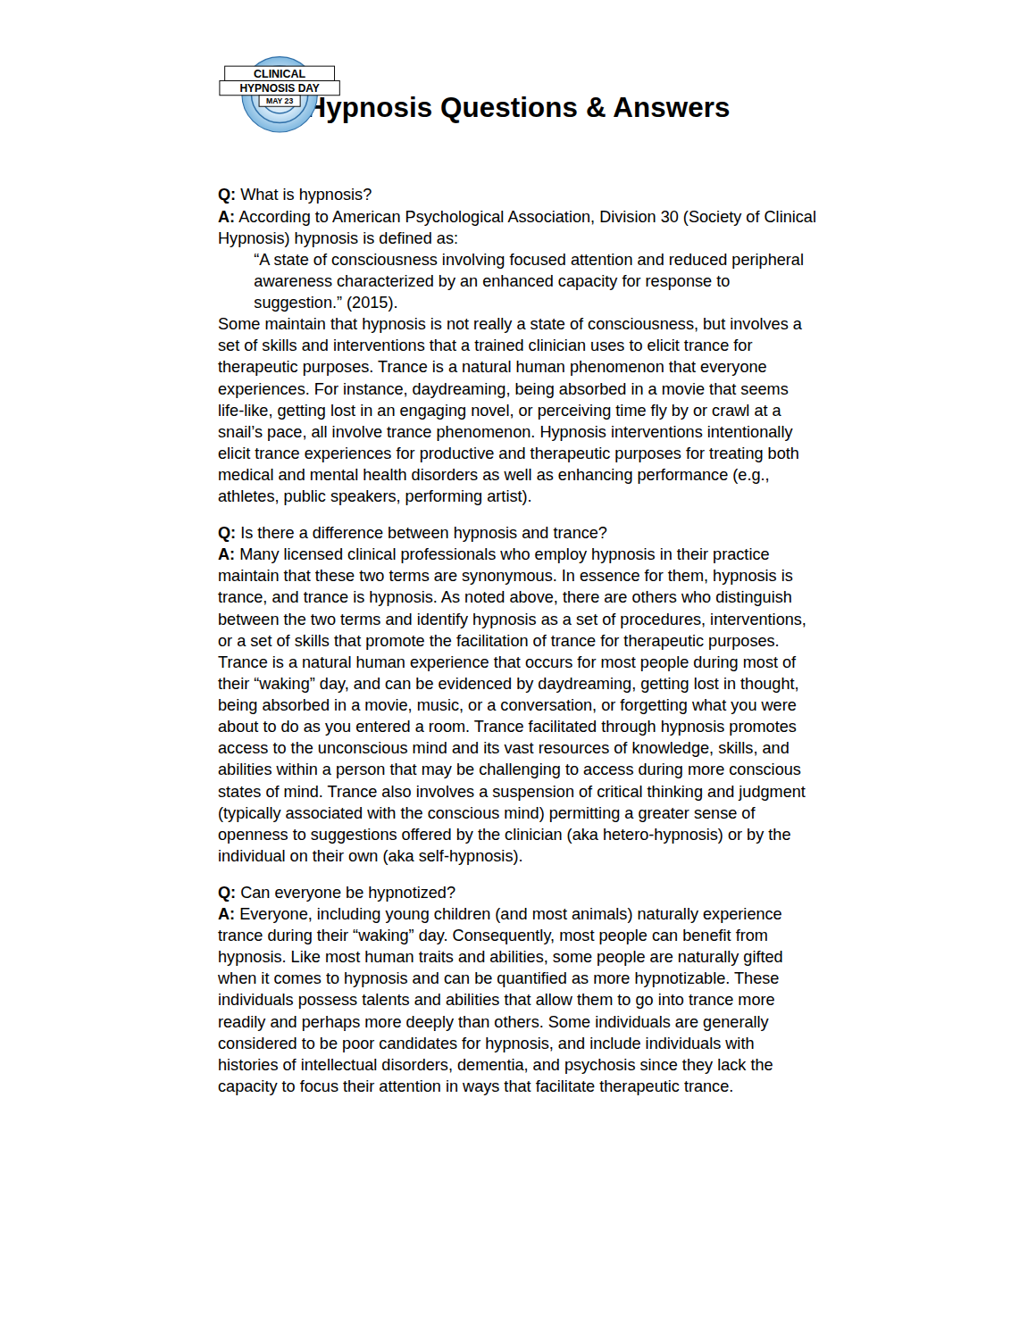CLINICAL HYPNOSIS DAY MAY 23
Hypnosis Questions & Answers
Q: What is hypnosis?
A: According to American Psychological Association, Division 30 (Society of Clinical Hypnosis) hypnosis is defined as:
“A state of consciousness involving focused attention and reduced peripheral awareness characterized by an enhanced capacity for response to suggestion.” (2015).
Some maintain that hypnosis is not really a state of consciousness, but involves a set of skills and interventions that a trained clinician uses to elicit trance for therapeutic purposes. Trance is a natural human phenomenon that everyone experiences. For instance, daydreaming, being absorbed in a movie that seems life-like, getting lost in an engaging novel, or perceiving time fly by or crawl at a snail’s pace, all involve trance phenomenon. Hypnosis interventions intentionally elicit trance experiences for productive and therapeutic purposes for treating both medical and mental health disorders as well as enhancing performance (e.g., athletes, public speakers, performing artist).
Q: Is there a difference between hypnosis and trance?
A: Many licensed clinical professionals who employ hypnosis in their practice maintain that these two terms are synonymous. In essence for them, hypnosis is trance, and trance is hypnosis. As noted above, there are others who distinguish between the two terms and identify hypnosis as a set of procedures, interventions, or a set of skills that promote the facilitation of trance for therapeutic purposes. Trance is a natural human experience that occurs for most people during most of their “waking” day, and can be evidenced by daydreaming, getting lost in thought, being absorbed in a movie, music, or a conversation, or forgetting what you were about to do as you entered a room. Trance facilitated through hypnosis promotes access to the unconscious mind and its vast resources of knowledge, skills, and abilities within a person that may be challenging to access during more conscious states of mind. Trance also involves a suspension of critical thinking and judgment (typically associated with the conscious mind) permitting a greater sense of openness to suggestions offered by the clinician (aka hetero-hypnosis) or by the individual on their own (aka self-hypnosis).
Q: Can everyone be hypnotized?
A: Everyone, including young children (and most animals) naturally experience trance during their “waking” day. Consequently, most people can benefit from hypnosis. Like most human traits and abilities, some people are naturally gifted when it comes to hypnosis and can be quantified as more hypnotizable. These individuals possess talents and abilities that allow them to go into trance more readily and perhaps more deeply than others. Some individuals are generally considered to be poor candidates for hypnosis, and include individuals with histories of intellectual disorders, dementia, and psychosis since they lack the capacity to focus their attention in ways that facilitate therapeutic trance.